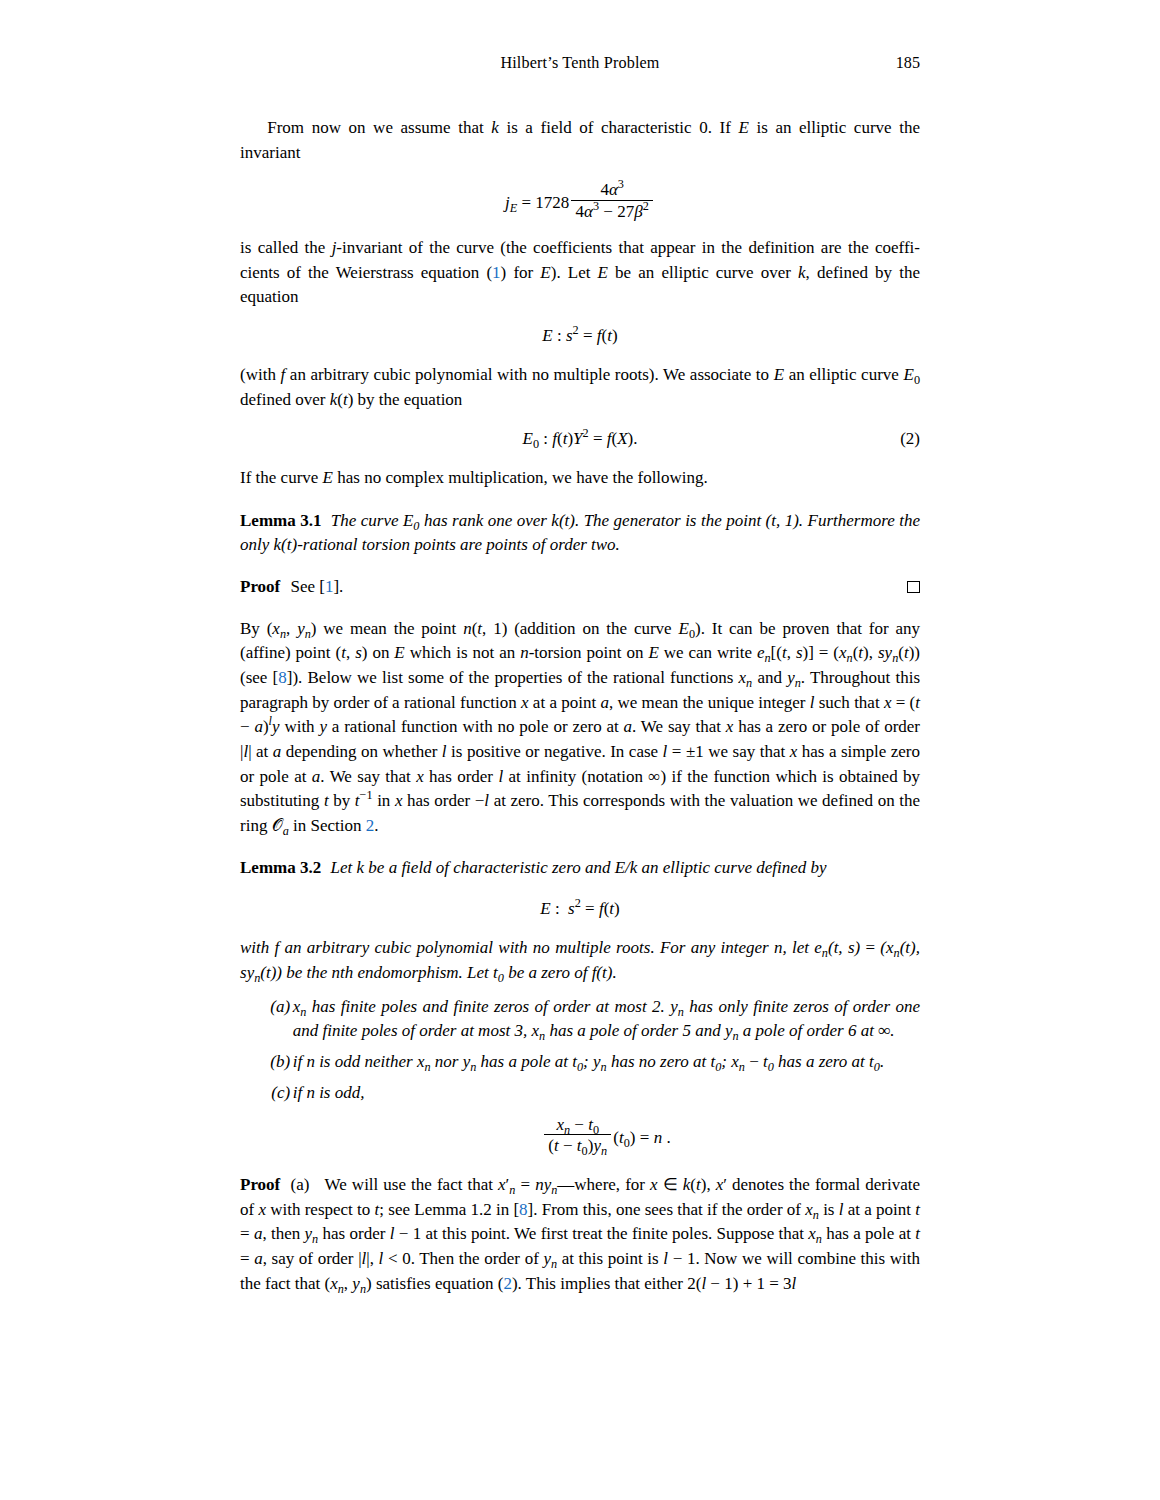Hilbert’s Tenth Problem 185
From now on we assume that k is a field of characteristic 0. If E is an elliptic curve the invariant
jE = 17284 α34 α3 − 27 β2
is called the j-invariant of the curve (the coefficients that appear in the definition are the coefficients of the Weierstrass equation (1) for E). Let E be an elliptic curve over k, defined by the equation
E : s2 = f(t)
(with f an arbitrary cubic polynomial with no multiple roots). We associate to E an elliptic curve E0 defined over k(t) by the equation
E0 : f(t)Y2 = f(X). (2)
If the curve E has no complex multiplication, we have the following.
Lemma 3.1 The curve E0 has rank one over k(t). The generator is the point (t, 1). Furthermore the only k(t)-rational torsion points are points of order two.
Proof See [1].
By (xn, yn) we mean the point n(t, 1) (addition on the curve E0). It can be proven that for any (affine) point (t, s) on E which is not an n-torsion point on E we can write en[(t, s)] = (xn(t), syn(t)) (see [8]). Below we list some of the properties of the rational functions xn and yn. Throughout this paragraph by order of a rational function x at a point a, we mean the unique integer l such that x = (t − a)ly with y a rational function with no pole or zero at a. We say that x has a zero or pole of order |l| at a depending on whether l is positive or negative. In case l = ±1 we say that x has a simple zero or pole at a. We say that x has order l at infinity (notation ∞) if the function which is obtained by substituting t by t−1 in x has order −l at zero. This corresponds with the valuation we defined on the ring 𝒪a in Section 2.
Lemma 3.2 Let k be a field of characteristic zero and E/k an elliptic curve defined by
E : s2 = f(t)
with f an arbitrary cubic polynomial with no multiple roots. For any integer n, let en(t, s) = (xn(t), syn(t)) be the nth endomorphism. Let t0 be a zero of f(t).
(a) xn has finite poles and finite zeros of order at most 2. yn has only finite zeros of order one and finite poles of order at most 3, xn has a pole of order 5 and yn a pole of order 6 at ∞.
(b) if n is odd neither xn nor yn has a pole at t0; yn has no zero at t0; xn − t0 has a zero at t0.
(c) if n is odd,
xn − t0(t − t0)yn(t0) = n .
Proof(a) We will use the fact that x′n = nyn—where, for x ∈ k(t), x′ denotes the formal derivate of x with respect to t; see Lemma 1.2 in [8]. From this, one sees that if the order of xn is l at a point t = a, then yn has order l − 1 at this point. We first treat the finite poles. Suppose that xn has a pole at t = a, say of order |l|, l < 0. Then the order of yn at this point is l − 1. Now we will combine this with the fact that (xn, yn) satisfies equation (2). This implies that either 2(l − 1) + 1 = 3l